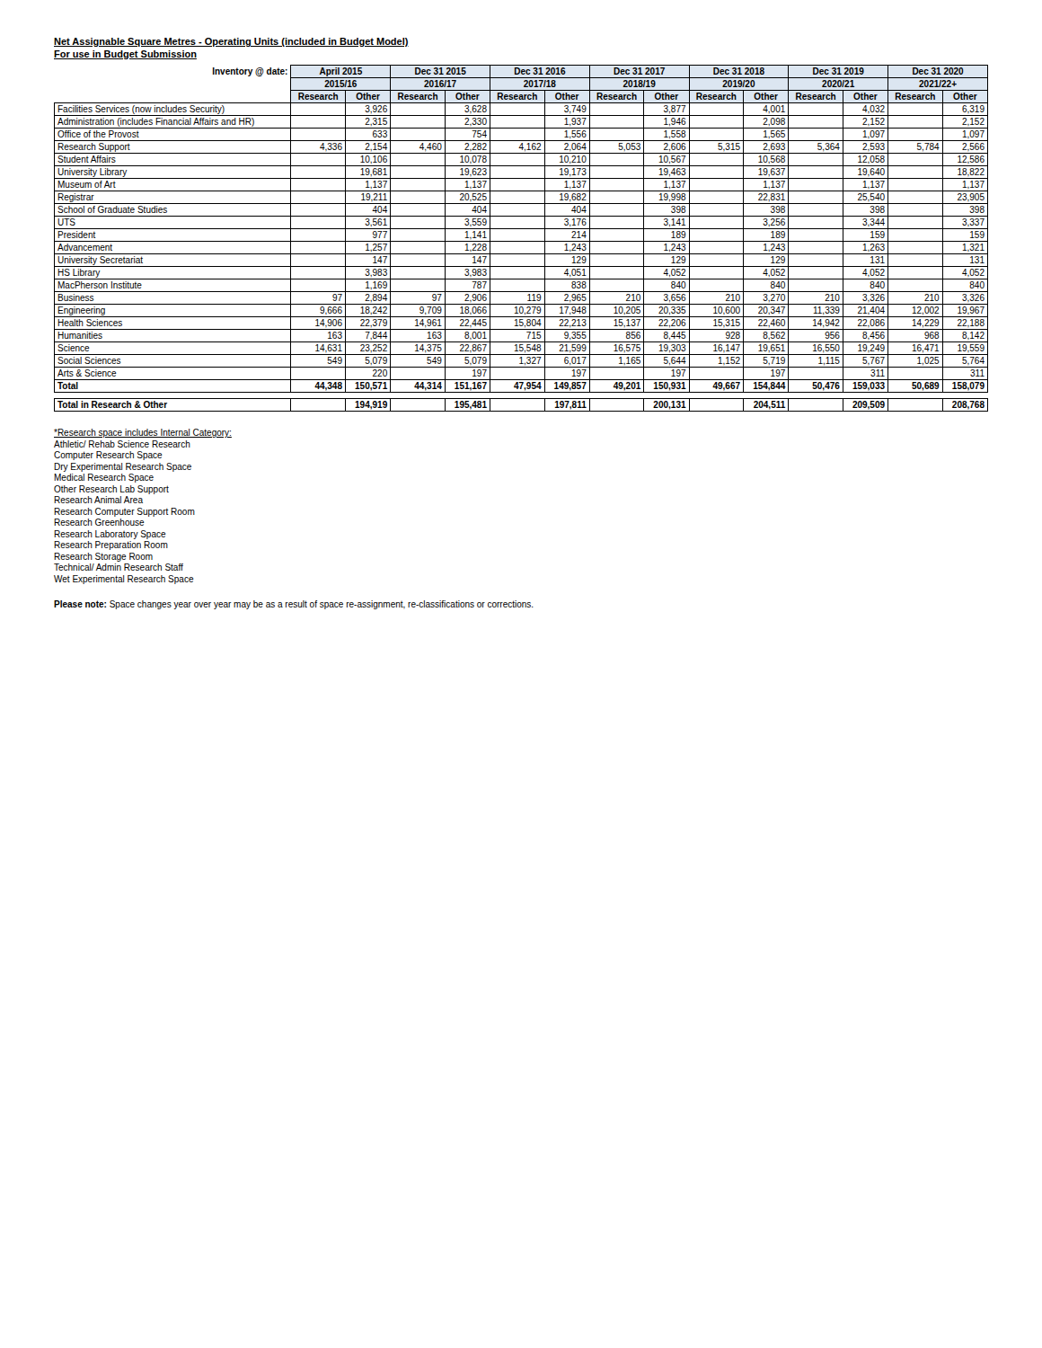Net Assignable Square Metres - Operating Units (included in Budget Model)
For use in Budget Submission
| Inventory @ date: | April 2015 | Dec 31 2015 | Dec 31 2016 | Dec 31 2017 | Dec 31 2018 | Dec 31 2019 | Dec 31 2020 |
| --- | --- | --- | --- | --- | --- | --- | --- |
| | 2015/16 | 2016/17 | 2017/18 | 2018/19 | 2019/20 | 2020/21 | 2021/22+ |
| | Research | Other | Research | Other | Research | Other | Research | Other | Research | Other | Research | Other | Research | Other |
| Facilities Services (now includes Security) | | 3,926 | | 3,628 | | 3,749 | | 3,877 | | 4,001 | | 4,032 | | 6,319 |
| Administration (includes Financial Affairs and HR) | | 2,315 | | 2,330 | | 1,937 | | 1,946 | | 2,098 | | 2,152 | | 2,152 |
| Office of the Provost | | 633 | | 754 | | 1,556 | | 1,558 | | 1,565 | | 1,097 | | 1,097 |
| Research Support | 4,336 | 2,154 | 4,460 | 2,282 | 4,162 | 2,064 | 5,053 | 2,606 | 5,315 | 2,693 | 5,364 | 2,593 | 5,784 | 2,566 |
| Student Affairs | | 10,106 | | 10,078 | | 10,210 | | 10,567 | | 10,568 | | 12,058 | | 12,586 |
| University Library | | 19,681 | | 19,623 | | 19,173 | | 19,463 | | 19,637 | | 19,640 | | 18,822 |
| Museum of Art | | 1,137 | | 1,137 | | 1,137 | | 1,137 | | 1,137 | | 1,137 | | 1,137 |
| Registrar | | 19,211 | | 20,525 | | 19,682 | | 19,998 | | 22,831 | | 25,540 | | 23,905 |
| School of Graduate Studies | | 404 | | 404 | | 404 | | 398 | | 398 | | 398 | | 398 |
| UTS | | 3,561 | | 3,559 | | 3,176 | | 3,141 | | 3,256 | | 3,344 | | 3,337 |
| President | | 977 | | 1,141 | | 214 | | 189 | | 189 | | 159 | | 159 |
| Advancement | | 1,257 | | 1,228 | | 1,243 | | 1,243 | | 1,243 | | 1,263 | | 1,321 |
| University Secretariat | | 147 | | 147 | | 129 | | 129 | | 129 | | 131 | | 131 |
| HS Library | | 3,983 | | 3,983 | | 4,051 | | 4,052 | | 4,052 | | 4,052 | | 4,052 |
| MacPherson Institute | | 1,169 | | 787 | | 838 | | 840 | | 840 | | 840 | | 840 |
| Business | 97 | 2,894 | 97 | 2,906 | 119 | 2,965 | 210 | 3,656 | 210 | 3,270 | 210 | 3,326 | 210 | 3,326 |
| Engineering | 9,666 | 18,242 | 9,709 | 18,066 | 10,279 | 17,948 | 10,205 | 20,335 | 10,600 | 20,347 | 11,339 | 21,404 | 12,002 | 19,967 |
| Health Sciences | 14,906 | 22,379 | 14,961 | 22,445 | 15,804 | 22,213 | 15,137 | 22,206 | 15,315 | 22,460 | 14,942 | 22,086 | 14,229 | 22,188 |
| Humanities | 163 | 7,844 | 163 | 8,001 | 715 | 9,355 | 856 | 8,445 | 928 | 8,562 | 956 | 8,456 | 968 | 8,142 |
| Science | 14,631 | 23,252 | 14,375 | 22,867 | 15,548 | 21,599 | 16,575 | 19,303 | 16,147 | 19,651 | 16,550 | 19,249 | 16,471 | 19,559 |
| Social Sciences | 549 | 5,079 | 549 | 5,079 | 1,327 | 6,017 | 1,165 | 5,644 | 1,152 | 5,719 | 1,115 | 5,767 | 1,025 | 5,764 |
| Arts & Science | | 220 | | 197 | | 197 | | 197 | | 197 | | 311 | | 311 |
| Total | 44,348 | 150,571 | 44,314 | 151,167 | 47,954 | 149,857 | 49,201 | 150,931 | 49,667 | 154,844 | 50,476 | 159,033 | 50,689 | 158,079 |
| Total in Research & Other | | 194,919 | | 195,481 | | 197,811 | | 200,131 | | 204,511 | | 209,509 | | 208,768 |
*Research space includes Internal Category:
Athletic/ Rehab Science Research
Computer Research Space
Dry Experimental Research Space
Medical Research Space
Other Research Lab Support
Research Animal Area
Research Computer Support Room
Research Greenhouse
Research Laboratory Space
Research Preparation Room
Research Storage Room
Technical/ Admin Research Staff
Wet Experimental Research Space
Please note: Space changes year over year may be as a result of space re-assignment, re-classifications or corrections.